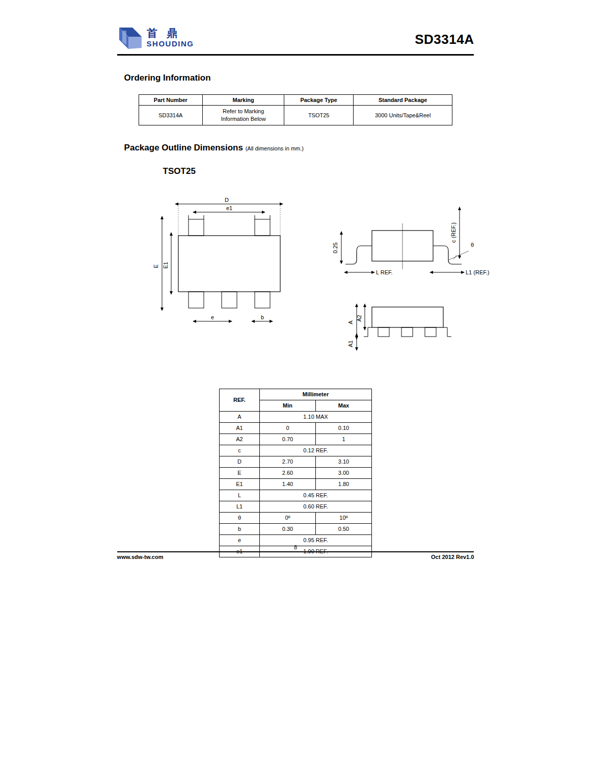首​鼎
SHOUDING
SD3314A
Ordering Information
| Part Number | Marking | Package Type | Standard Package |
| --- | --- | --- | --- |
| SD3314A | Refer to Marking Information Below | TSOT25 | 3000 Units/Tape&Reel |
Package Outline Dimensions (All dimensions in mm.)
TSOT25
D e1 E E1 e b 0.25 c (REF.) L REF. L1 (REF.) θ A A2 A1
| REF. | Millimeter |
| --- | --- |
| Min | Max |
| A | 1.10 MAX |
| A1 | 0 | 0.10 |
| A2 | 0.70 | 1 |
| c | 0.12 REF. |
| D | 2.70 | 3.10 |
| E | 2.60 | 3.00 |
| E1 | 1.40 | 1.80 |
| L | 0.45 REF. |
| L1 | 0.60 REF. |
| θ | 0º | 10º |
| b | 0.30 | 0.50 |
| e | 0.95 REF. |
| e1 | 1.90 REF. |
8
www.sdw-tw.com Oct 2012 Rev1.0